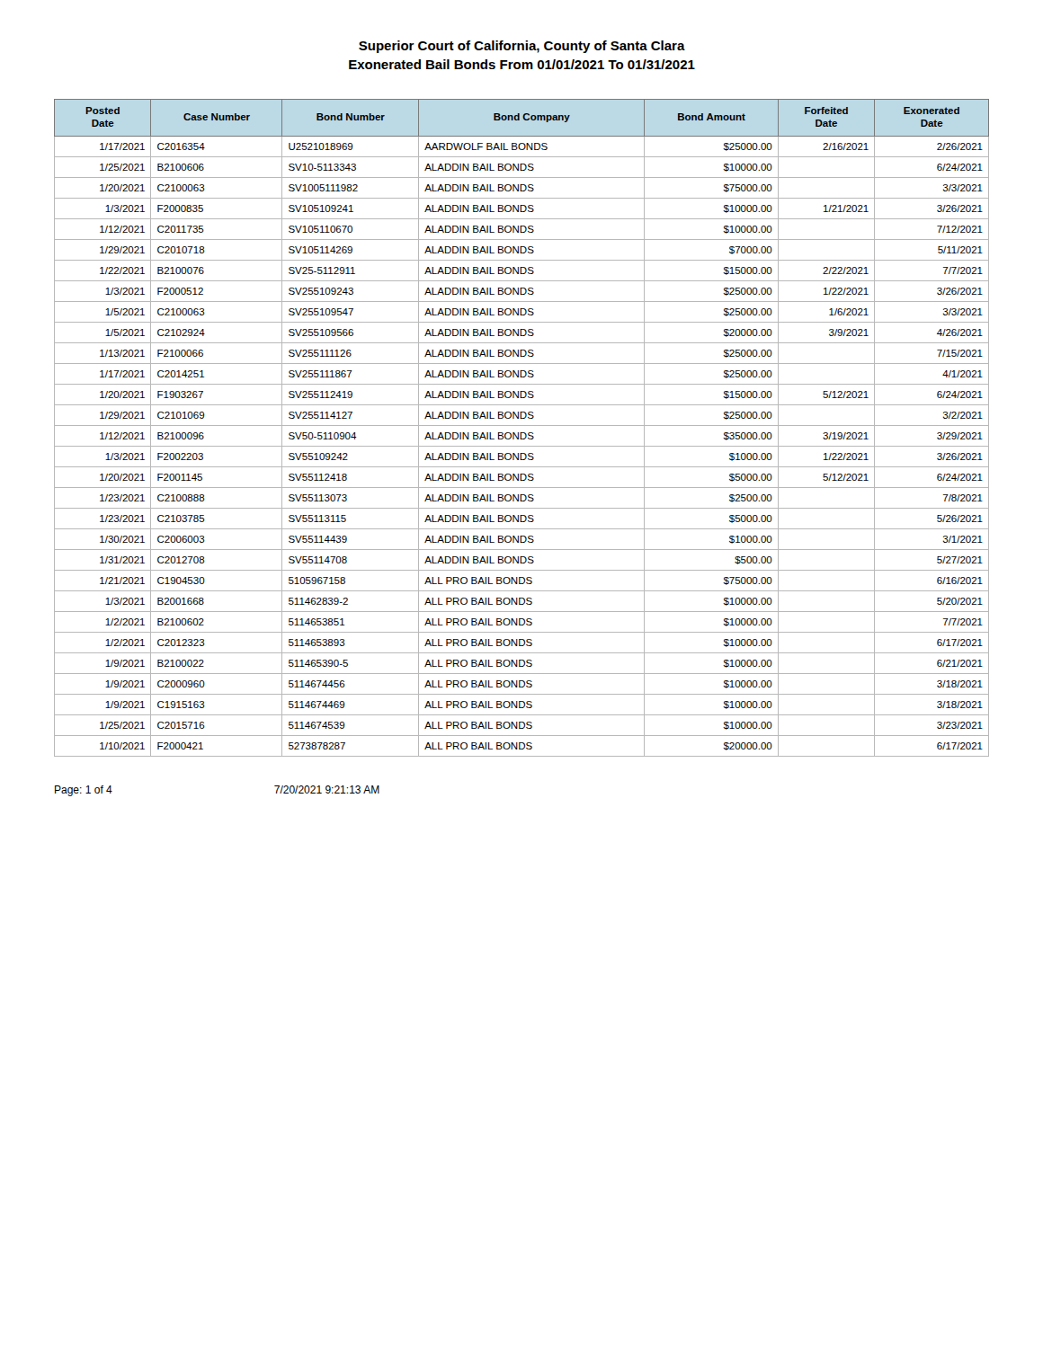Superior Court of California, County of Santa Clara
Exonerated Bail Bonds From 01/01/2021 To 01/31/2021
| Posted Date | Case Number | Bond Number | Bond Company | Bond Amount | Forfeited Date | Exonerated Date |
| --- | --- | --- | --- | --- | --- | --- |
| 1/17/2021 | C2016354 | U2521018969 | AARDWOLF BAIL BONDS | $25000.00 | 2/16/2021 | 2/26/2021 |
| 1/25/2021 | B2100606 | SV10-5113343 | ALADDIN BAIL BONDS | $10000.00 | | 6/24/2021 |
| 1/20/2021 | C2100063 | SV1005111982 | ALADDIN BAIL BONDS | $75000.00 | | 3/3/2021 |
| 1/3/2021 | F2000835 | SV105109241 | ALADDIN BAIL BONDS | $10000.00 | 1/21/2021 | 3/26/2021 |
| 1/12/2021 | C2011735 | SV105110670 | ALADDIN BAIL BONDS | $10000.00 | | 7/12/2021 |
| 1/29/2021 | C2010718 | SV105114269 | ALADDIN BAIL BONDS | $7000.00 | | 5/11/2021 |
| 1/22/2021 | B2100076 | SV25-5112911 | ALADDIN BAIL BONDS | $15000.00 | 2/22/2021 | 7/7/2021 |
| 1/3/2021 | F2000512 | SV255109243 | ALADDIN BAIL BONDS | $25000.00 | 1/22/2021 | 3/26/2021 |
| 1/5/2021 | C2100063 | SV255109547 | ALADDIN BAIL BONDS | $25000.00 | 1/6/2021 | 3/3/2021 |
| 1/5/2021 | C2102924 | SV255109566 | ALADDIN BAIL BONDS | $20000.00 | 3/9/2021 | 4/26/2021 |
| 1/13/2021 | F2100066 | SV255111126 | ALADDIN BAIL BONDS | $25000.00 | | 7/15/2021 |
| 1/17/2021 | C2014251 | SV255111867 | ALADDIN BAIL BONDS | $25000.00 | | 4/1/2021 |
| 1/20/2021 | F1903267 | SV255112419 | ALADDIN BAIL BONDS | $15000.00 | 5/12/2021 | 6/24/2021 |
| 1/29/2021 | C2101069 | SV255114127 | ALADDIN BAIL BONDS | $25000.00 | | 3/2/2021 |
| 1/12/2021 | B2100096 | SV50-5110904 | ALADDIN BAIL BONDS | $35000.00 | 3/19/2021 | 3/29/2021 |
| 1/3/2021 | F2002203 | SV55109242 | ALADDIN BAIL BONDS | $1000.00 | 1/22/2021 | 3/26/2021 |
| 1/20/2021 | F2001145 | SV55112418 | ALADDIN BAIL BONDS | $5000.00 | 5/12/2021 | 6/24/2021 |
| 1/23/2021 | C2100888 | SV55113073 | ALADDIN BAIL BONDS | $2500.00 | | 7/8/2021 |
| 1/23/2021 | C2103785 | SV55113115 | ALADDIN BAIL BONDS | $5000.00 | | 5/26/2021 |
| 1/30/2021 | C2006003 | SV55114439 | ALADDIN BAIL BONDS | $1000.00 | | 3/1/2021 |
| 1/31/2021 | C2012708 | SV55114708 | ALADDIN BAIL BONDS | $500.00 | | 5/27/2021 |
| 1/21/2021 | C1904530 | 5105967158 | ALL PRO BAIL BONDS | $75000.00 | | 6/16/2021 |
| 1/3/2021 | B2001668 | 511462839-2 | ALL PRO BAIL BONDS | $10000.00 | | 5/20/2021 |
| 1/2/2021 | B2100602 | 5114653851 | ALL PRO BAIL BONDS | $10000.00 | | 7/7/2021 |
| 1/2/2021 | C2012323 | 5114653893 | ALL PRO BAIL BONDS | $10000.00 | | 6/17/2021 |
| 1/9/2021 | B2100022 | 511465390-5 | ALL PRO BAIL BONDS | $10000.00 | | 6/21/2021 |
| 1/9/2021 | C2000960 | 5114674456 | ALL PRO BAIL BONDS | $10000.00 | | 3/18/2021 |
| 1/9/2021 | C1915163 | 5114674469 | ALL PRO BAIL BONDS | $10000.00 | | 3/18/2021 |
| 1/25/2021 | C2015716 | 5114674539 | ALL PRO BAIL BONDS | $10000.00 | | 3/23/2021 |
| 1/10/2021 | F2000421 | 5273878287 | ALL PRO BAIL BONDS | $20000.00 | | 6/17/2021 |
Page: 1 of 4 7/20/2021 9:21:13 AM